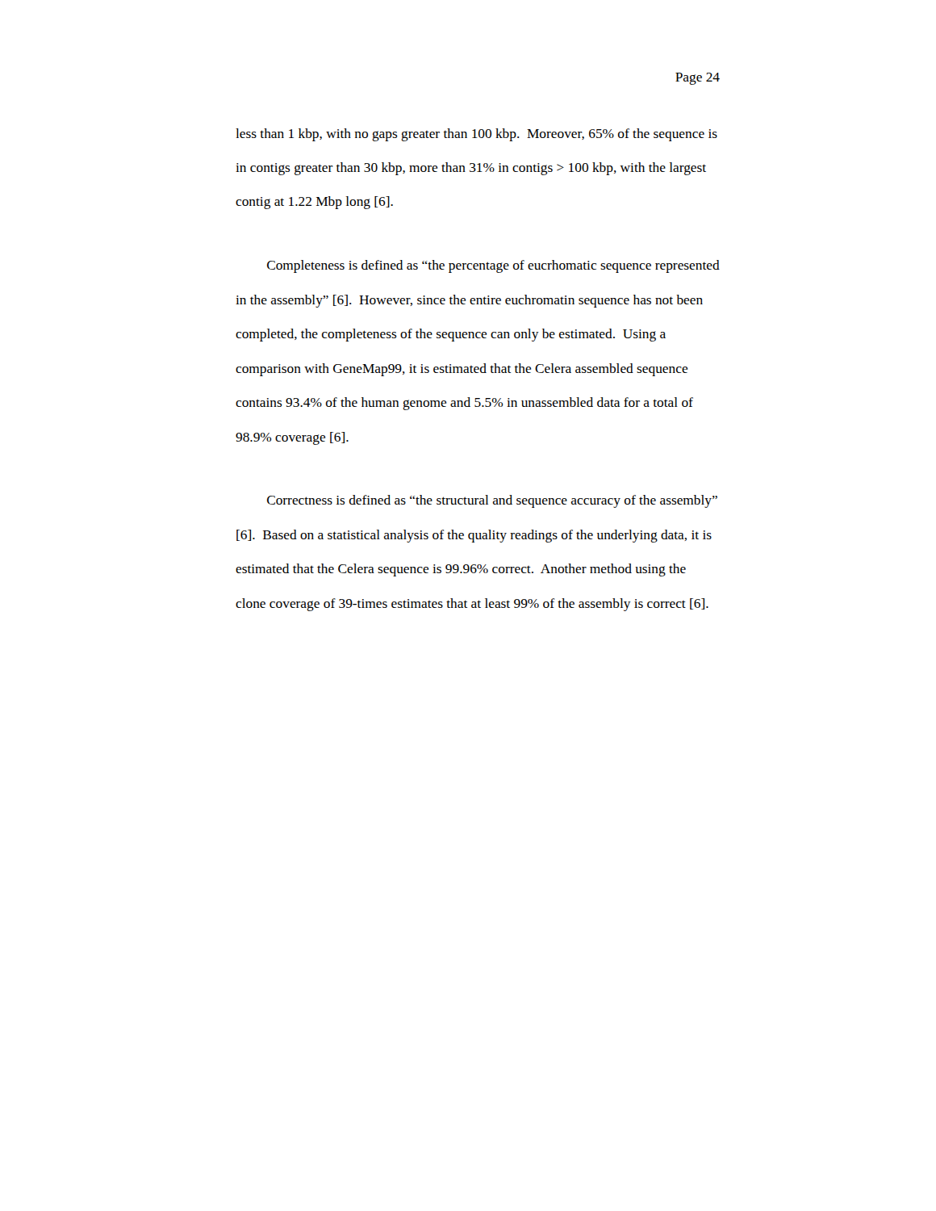Page 24
less than 1 kbp, with no gaps greater than 100 kbp. Moreover, 65% of the sequence is in contigs greater than 30 kbp, more than 31% in contigs > 100 kbp, with the largest contig at 1.22 Mbp long [6].
Completeness is defined as “the percentage of eucrhomatic sequence represented in the assembly” [6]. However, since the entire euchromatin sequence has not been completed, the completeness of the sequence can only be estimated. Using a comparison with GeneMap99, it is estimated that the Celera assembled sequence contains 93.4% of the human genome and 5.5% in unassembled data for a total of 98.9% coverage [6].
Correctness is defined as “the structural and sequence accuracy of the assembly” [6]. Based on a statistical analysis of the quality readings of the underlying data, it is estimated that the Celera sequence is 99.96% correct. Another method using the clone coverage of 39-times estimates that at least 99% of the assembly is correct [6].